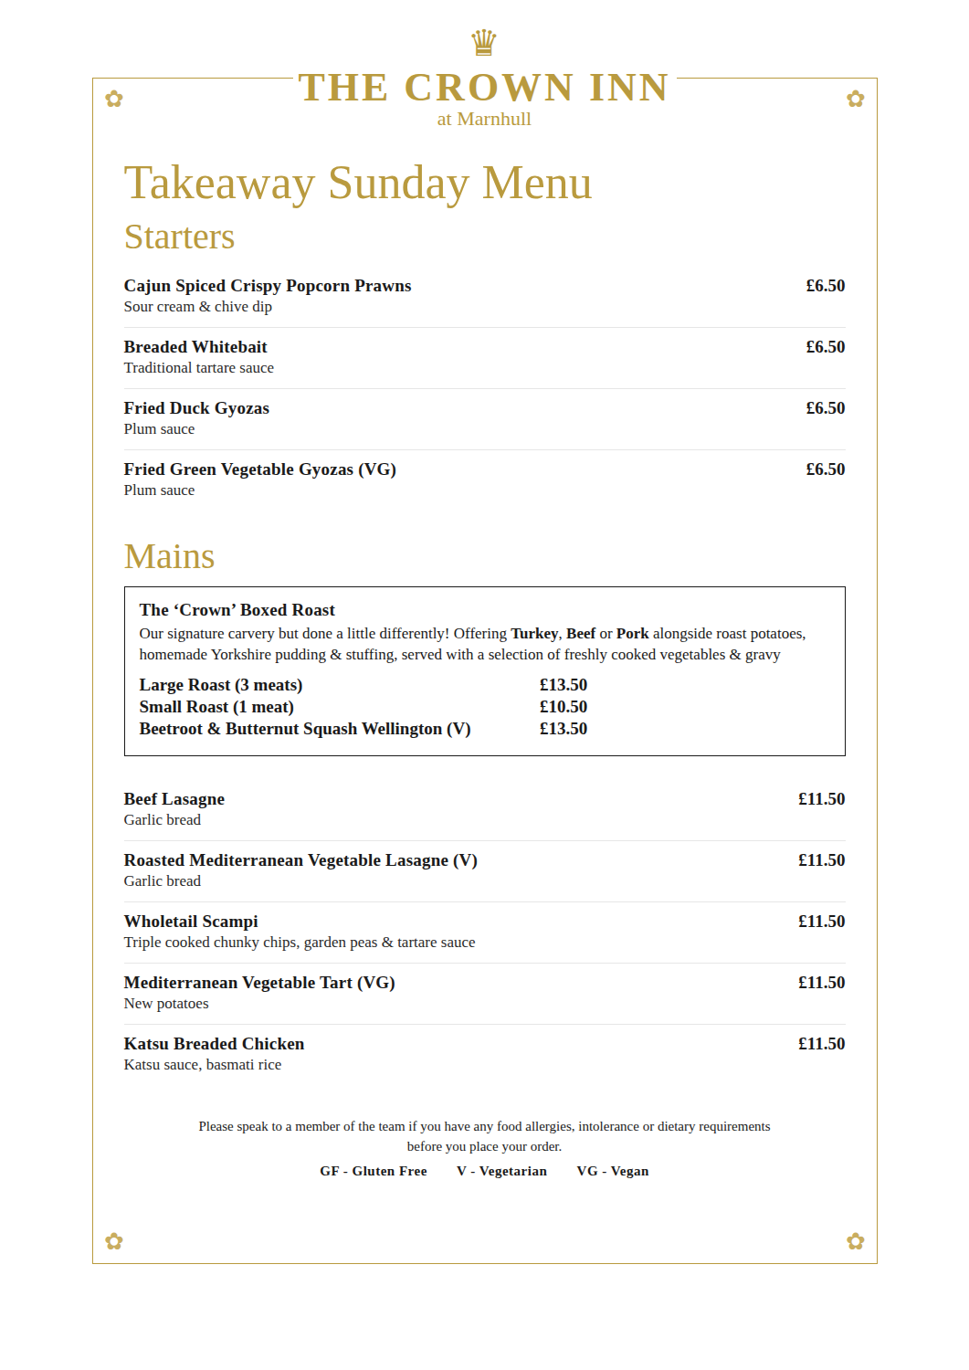♛
The Crown Inn
at Marnhull
✿ ✿ ✿ ✿
Takeaway Sunday Menu
Starters
Cajun Spiced Crispy Popcorn Prawns £6.50
Sour cream & chive dip
Breaded Whitebait £6.50
Traditional tartare sauce
Fried Duck Gyozas £6.50
Plum sauce
Fried Green Vegetable Gyozas (VG) £6.50
Plum sauce
Mains
The ‘Crown’ Boxed Roast
Our signature carvery but done a little differently! Offering Turkey, Beef or Pork alongside roast potatoes, homemade Yorkshire pudding & stuffing, served with a selection of freshly cooked vegetables & gravy
Large Roast (3 meats) £13.50
Small Roast (1 meat) £10.50
Beetroot & Butternut Squash Wellington (V) £13.50
Beef Lasagne £11.50
Garlic bread
Roasted Mediterranean Vegetable Lasagne (V) £11.50
Garlic bread
Wholetail Scampi £11.50
Triple cooked chunky chips, garden peas & tartare sauce
Mediterranean Vegetable Tart (VG) £11.50
New potatoes
Katsu Breaded Chicken £11.50
Katsu sauce, basmati rice
Please speak to a member of the team if you have any food allergies, intolerance or dietary requirements
before you place your order.
GF - Gluten Free V - Vegetarian VG - Vegan